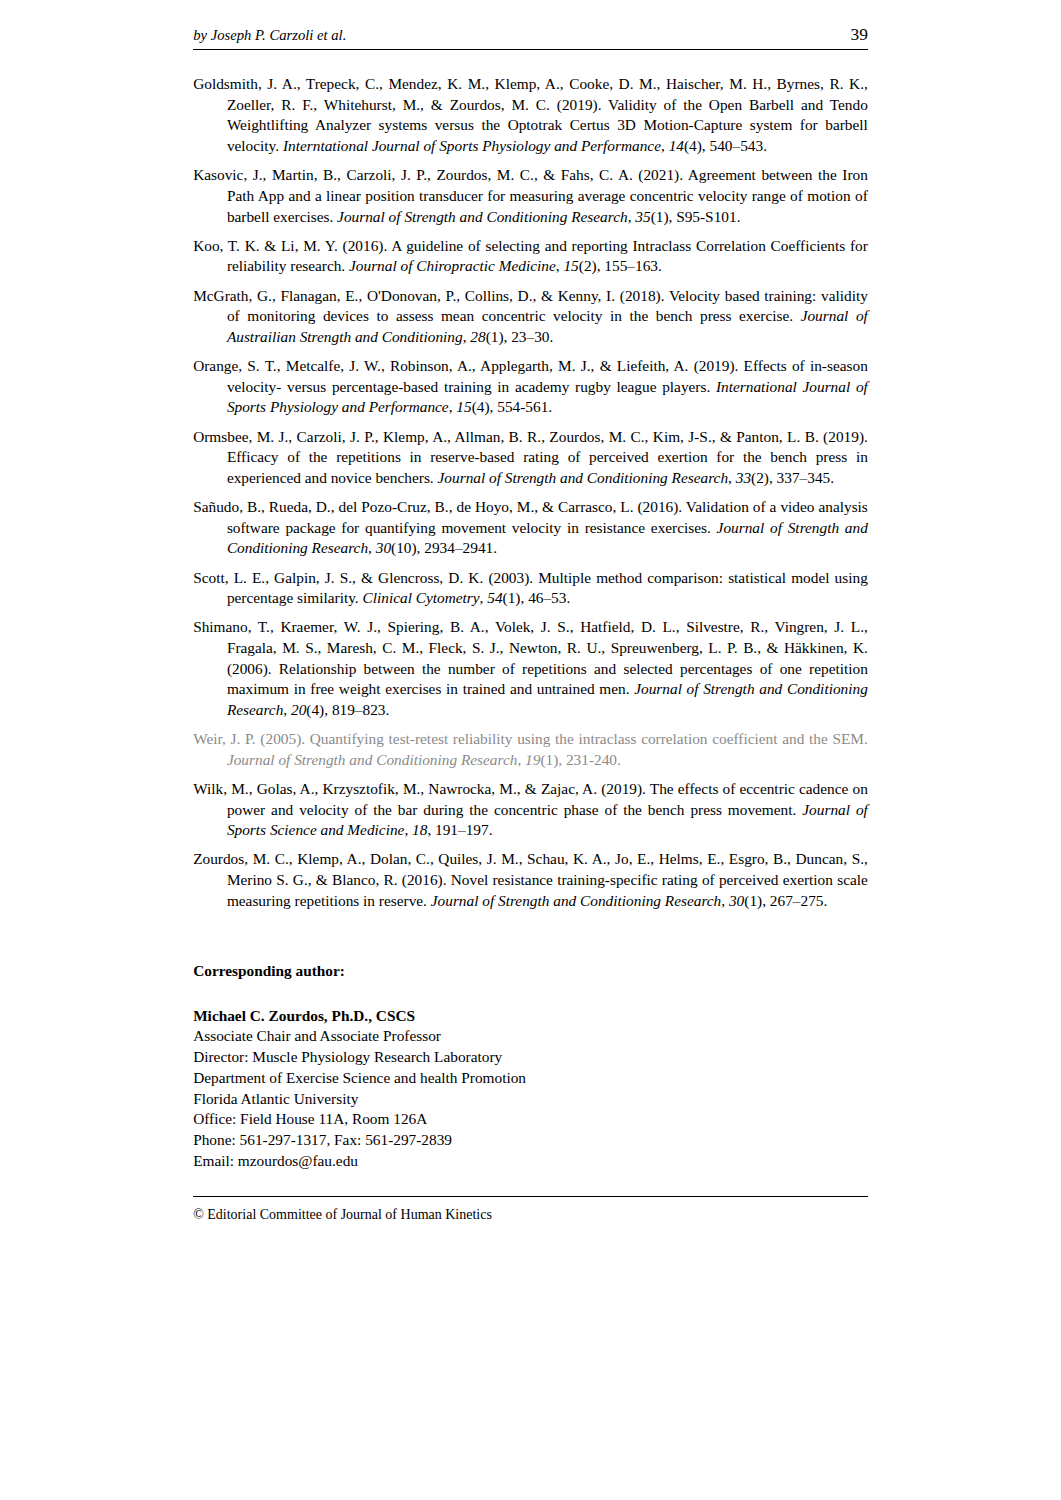by Joseph P. Carzoli et al. 39
Goldsmith, J. A., Trepeck, C., Mendez, K. M., Klemp, A., Cooke, D. M., Haischer, M. H., Byrnes, R. K., Zoeller, R. F., Whitehurst, M., & Zourdos, M. C. (2019). Validity of the Open Barbell and Tendo Weightlifting Analyzer systems versus the Optotrak Certus 3D Motion-Capture system for barbell velocity. Interntational Journal of Sports Physiology and Performance, 14(4), 540–543.
Kasovic, J., Martin, B., Carzoli, J. P., Zourdos, M. C., & Fahs, C. A. (2021). Agreement between the Iron Path App and a linear position transducer for measuring average concentric velocity range of motion of barbell exercises. Journal of Strength and Conditioning Research, 35(1), S95-S101.
Koo, T. K. & Li, M. Y. (2016). A guideline of selecting and reporting Intraclass Correlation Coefficients for reliability research. Journal of Chiropractic Medicine, 15(2), 155–163.
McGrath, G., Flanagan, E., O'Donovan, P., Collins, D., & Kenny, I. (2018). Velocity based training: validity of monitoring devices to assess mean concentric velocity in the bench press exercise. Journal of Austrailian Strength and Conditioning, 28(1), 23–30.
Orange, S. T., Metcalfe, J. W., Robinson, A., Applegarth, M. J., & Liefeith, A. (2019). Effects of in-season velocity- versus percentage-based training in academy rugby league players. International Journal of Sports Physiology and Performance, 15(4), 554-561.
Ormsbee, M. J., Carzoli, J. P., Klemp, A., Allman, B. R., Zourdos, M. C., Kim, J-S., & Panton, L. B. (2019). Efficacy of the repetitions in reserve-based rating of perceived exertion for the bench press in experienced and novice benchers. Journal of Strength and Conditioning Research, 33(2), 337–345.
Sañudo, B., Rueda, D., del Pozo-Cruz, B., de Hoyo, M., & Carrasco, L. (2016). Validation of a video analysis software package for quantifying movement velocity in resistance exercises. Journal of Strength and Conditioning Research, 30(10), 2934–2941.
Scott, L. E., Galpin, J. S., & Glencross, D. K. (2003). Multiple method comparison: statistical model using percentage similarity. Clinical Cytometry, 54(1), 46–53.
Shimano, T., Kraemer, W. J., Spiering, B. A., Volek, J. S., Hatfield, D. L., Silvestre, R., Vingren, J. L., Fragala, M. S., Maresh, C. M., Fleck, S. J., Newton, R. U., Spreuwenberg, L. P. B., & Häkkinen, K. (2006). Relationship between the number of repetitions and selected percentages of one repetition maximum in free weight exercises in trained and untrained men. Journal of Strength and Conditioning Research, 20(4), 819–823.
Weir, J. P. (2005). Quantifying test-retest reliability using the intraclass correlation coefficient and the SEM. Journal of Strength and Conditioning Research, 19(1), 231-240.
Wilk, M., Golas, A., Krzysztofik, M., Nawrocka, M., & Zajac, A. (2019). The effects of eccentric cadence on power and velocity of the bar during the concentric phase of the bench press movement. Journal of Sports Science and Medicine, 18, 191–197.
Zourdos, M. C., Klemp, A., Dolan, C., Quiles, J. M., Schau, K. A., Jo, E., Helms, E., Esgro, B., Duncan, S., Merino S. G., & Blanco, R. (2016). Novel resistance training-specific rating of perceived exertion scale measuring repetitions in reserve. Journal of Strength and Conditioning Research, 30(1), 267–275.
Corresponding author:
Michael C. Zourdos, Ph.D., CSCS
Associate Chair and Associate Professor
Director: Muscle Physiology Research Laboratory
Department of Exercise Science and health Promotion
Florida Atlantic University
Office: Field House 11A, Room 126A
Phone: 561-297-1317, Fax: 561-297-2839
Email: mzourdos@fau.edu
© Editorial Committee of Journal of Human Kinetics